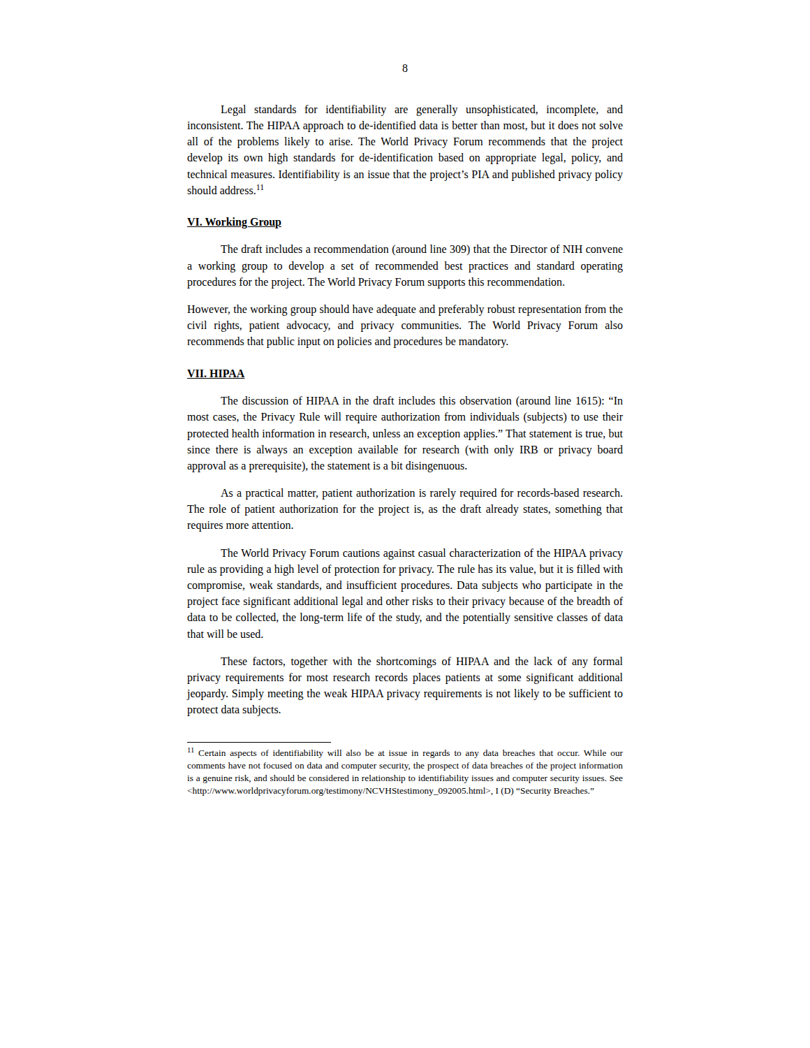8
Legal standards for identifiability are generally unsophisticated, incomplete, and inconsistent. The HIPAA approach to de-identified data is better than most, but it does not solve all of the problems likely to arise. The World Privacy Forum recommends that the project develop its own high standards for de-identification based on appropriate legal, policy, and technical measures. Identifiability is an issue that the project’s PIA and published privacy policy should address.11
VI. Working Group
The draft includes a recommendation (around line 309) that the Director of NIH convene a working group to develop a set of recommended best practices and standard operating procedures for the project. The World Privacy Forum supports this recommendation.
However, the working group should have adequate and preferably robust representation from the civil rights, patient advocacy, and privacy communities. The World Privacy Forum also recommends that public input on policies and procedures be mandatory.
VII. HIPAA
The discussion of HIPAA in the draft includes this observation (around line 1615): “In most cases, the Privacy Rule will require authorization from individuals (subjects) to use their protected health information in research, unless an exception applies.” That statement is true, but since there is always an exception available for research (with only IRB or privacy board approval as a prerequisite), the statement is a bit disingenuous.
As a practical matter, patient authorization is rarely required for records-based research. The role of patient authorization for the project is, as the draft already states, something that requires more attention.
The World Privacy Forum cautions against casual characterization of the HIPAA privacy rule as providing a high level of protection for privacy. The rule has its value, but it is filled with compromise, weak standards, and insufficient procedures. Data subjects who participate in the project face significant additional legal and other risks to their privacy because of the breadth of data to be collected, the long-term life of the study, and the potentially sensitive classes of data that will be used.
These factors, together with the shortcomings of HIPAA and the lack of any formal privacy requirements for most research records places patients at some significant additional jeopardy. Simply meeting the weak HIPAA privacy requirements is not likely to be sufficient to protect data subjects.
11 Certain aspects of identifiability will also be at issue in regards to any data breaches that occur. While our comments have not focused on data and computer security, the prospect of data breaches of the project information is a genuine risk, and should be considered in relationship to identifiability issues and computer security issues. See <http://www.worldprivacyforum.org/testimony/NCVHStestimony_092005.html>, I (D) “Security Breaches.”